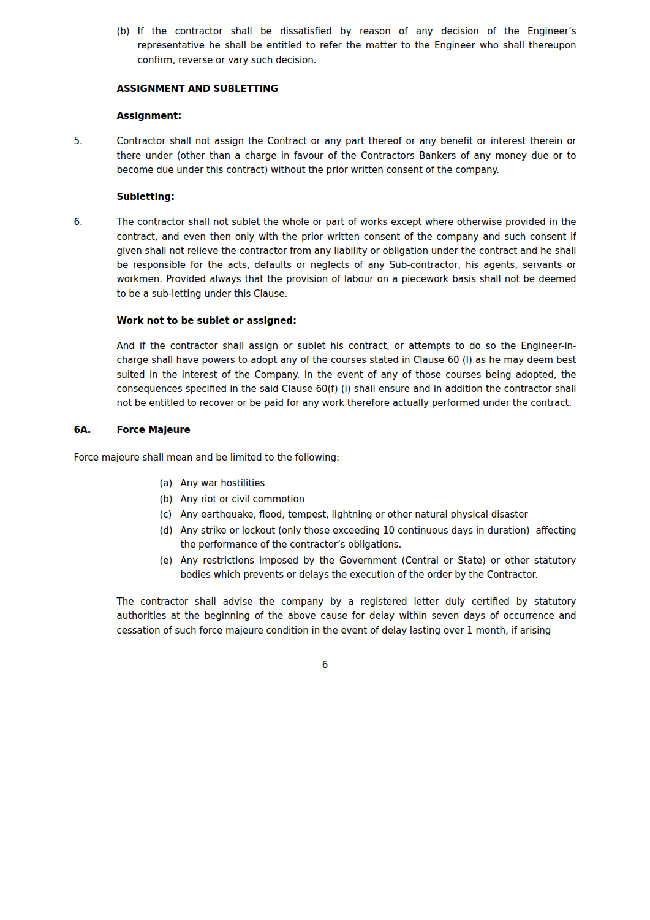(b)
If the contractor shall be dissatisfied by reason of any decision of the Engineer’s representative he shall be entitled to refer the matter to the Engineer who shall thereupon confirm, reverse or vary such decision.
ASSIGNMENT AND SUBLETTING
Assignment:
5.
Contractor shall not assign the Contract or any part thereof or any benefit or interest therein or there under (other than a charge in favour of the Contractors Bankers of any money due or to become due under this contract) without the prior written consent of the company.
Subletting:
6.
The contractor shall not sublet the whole or part of works except where otherwise provided in the contract, and even then only with the prior written consent of the company and such consent if given shall not relieve the contractor from any liability or obligation under the contract and he shall be responsible for the acts, defaults or neglects of any Sub-contractor, his agents, servants or workmen. Provided always that the provision of labour on a piecework basis shall not be deemed to be a sub-letting under this Clause.
Work not to be sublet or assigned:
And if the contractor shall assign or sublet his contract, or attempts to do so the Engineer-in-charge shall have powers to adopt any of the courses stated in Clause 60 (I) as he may deem best suited in the interest of the Company. In the event of any of those courses being adopted, the consequences specified in the said Clause 60(f) (i) shall ensure and in addition the contractor shall not be entitled to recover or be paid for any work therefore actually performed under the contract.
6A.
Force Majeure
Force majeure shall mean and be limited to the following:
(a) Any war hostilities
(b) Any riot or civil commotion
(c) Any earthquake, flood, tempest, lightning or other natural physical disaster
(d) Any strike or lockout (only those exceeding 10 continuous days in duration) affecting the performance of the contractor’s obligations.
(e) Any restrictions imposed by the Government (Central or State) or other statutory bodies which prevents or delays the execution of the order by the Contractor.
The contractor shall advise the company by a registered letter duly certified by statutory authorities at the beginning of the above cause for delay within seven days of occurrence and cessation of such force majeure condition in the event of delay lasting over 1 month, if arising
6